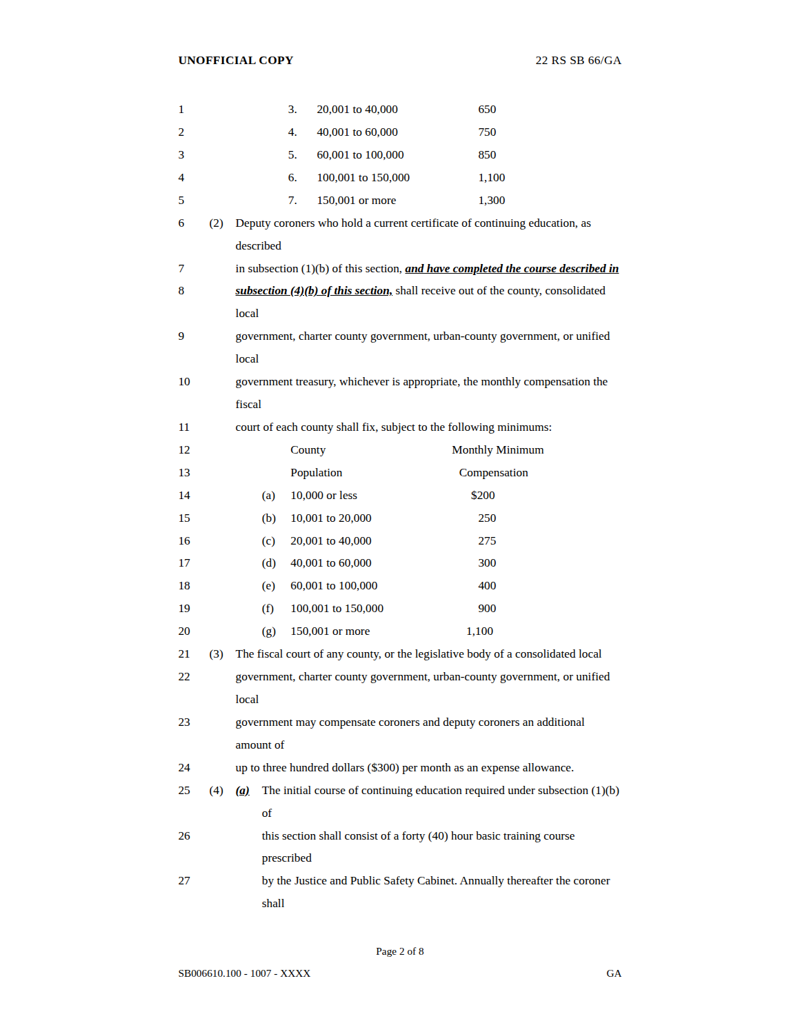UNOFFICIAL COPY
22 RS SB 66/GA
| 1 | 3. 20,001 to 40,000 650 |
| 2 | 4. 40,001 to 60,000 750 |
| 3 | 5. 60,001 to 100,000 850 |
| 4 | 6. 100,001 to 150,000 1,100 |
| 5 | 7. 150,001 or more 1,300 |
| 6 | (2) Deputy coroners who hold a current certificate of continuing education, as described |
| 7 | in subsection (1)(b) of this section, and have completed the course described in |
| 8 | subsection (4)(b) of this section, shall receive out of the county, consolidated local |
| 9 | government, charter county government, urban-county government, or unified local |
| 10 | government treasury, whichever is appropriate, the monthly compensation the fiscal |
| 11 | court of each county shall fix, subject to the following minimums: |
| 12 | County Monthly Minimum |
| 13 | Population Compensation |
| 14 | (a) 10,000 or less $200 |
| 15 | (b) 10,001 to 20,000 250 |
| 16 | (c) 20,001 to 40,000 275 |
| 17 | (d) 40,001 to 60,000 300 |
| 18 | (e) 60,001 to 100,000 400 |
| 19 | (f) 100,001 to 150,000 900 |
| 20 | (g) 150,001 or more 1,100 |
| 21 | (3) The fiscal court of any county, or the legislative body of a consolidated local |
| 22 | government, charter county government, urban-county government, or unified local |
| 23 | government may compensate coroners and deputy coroners an additional amount of |
| 24 | up to three hundred dollars ($300) per month as an expense allowance. |
| 25 | (4) (a) The initial course of continuing education required under subsection (1)(b) of |
| 26 | this section shall consist of a forty (40) hour basic training course prescribed |
| 27 | by the Justice and Public Safety Cabinet. Annually thereafter the coroner shall |
Page 2 of 8
SB006610.100 - 1007 - XXXX
GA